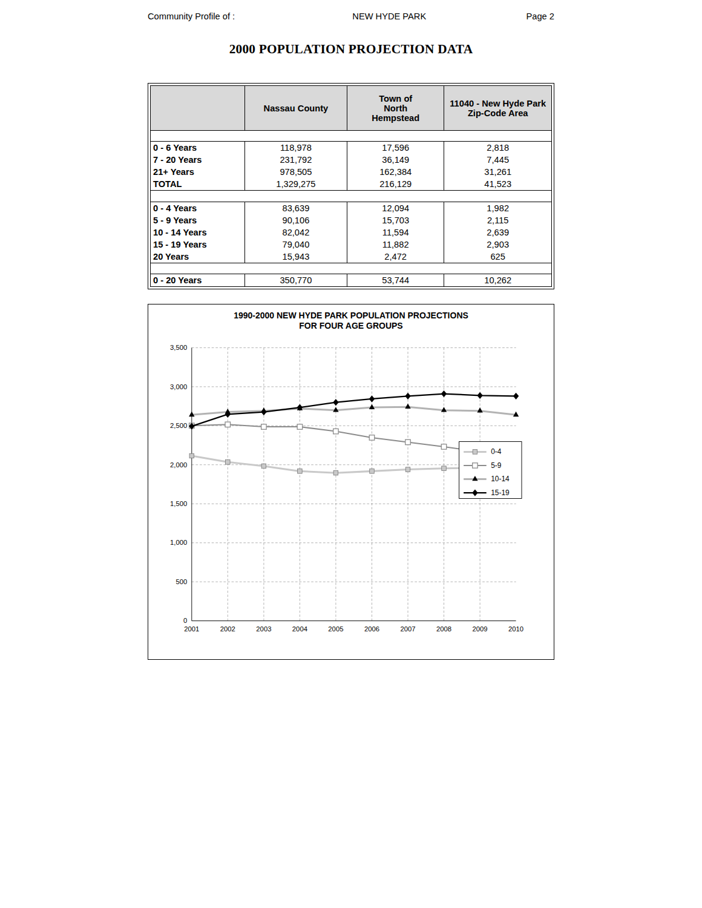Community Profile of :
NEW HYDE PARK
Page 2
2000 POPULATION PROJECTION DATA
| | Nassau County | Town of North Hempstead | 11040 - New Hyde Park Zip-Code Area |
| 0 - 6 Years | 118,978 | 17,596 | 2,818 |
| 7 - 20 Years | 231,792 | 36,149 | 7,445 |
| 21+ Years | 978,505 | 162,384 | 31,261 |
| TOTAL | 1,329,275 | 216,129 | 41,523 |
| 0 - 4 Years | 83,639 | 12,094 | 1,982 |
| 5 - 9 Years | 90,106 | 15,703 | 2,115 |
| 10 - 14 Years | 82,042 | 11,594 | 2,639 |
| 15 - 19 Years | 79,040 | 11,882 | 2,903 |
| 20 Years | 15,943 | 2,472 | 625 |
| 0 - 20 Years | 350,770 | 53,744 | 10,262 |
1990-2000 NEW HYDE PARK POPULATION PROJECTIONS
FOR FOUR AGE GROUPS
3,500 3,000 2,500 2,000 1,500 1,000 500 0 2001 2002 2003 2004 2005 2006 2007 2008 2009 2010 0-4 5-9 10-14 15-19